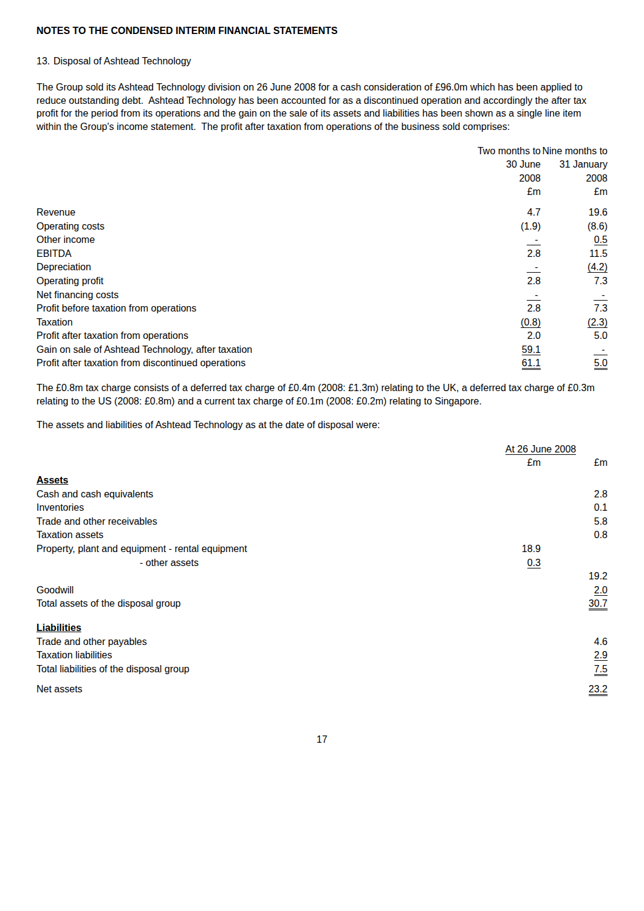NOTES TO THE CONDENSED INTERIM FINANCIAL STATEMENTS
13. Disposal of Ashtead Technology
The Group sold its Ashtead Technology division on 26 June 2008 for a cash consideration of £96.0m which has been applied to reduce outstanding debt. Ashtead Technology has been accounted for as a discontinued operation and accordingly the after tax profit for the period from its operations and the gain on the sale of its assets and liabilities has been shown as a single line item within the Group's income statement. The profit after taxation from operations of the business sold comprises:
| | Two months to | Nine months to |
| | 30 June | 31 January |
| | 2008 | 2008 |
| | £m | £m |
| Revenue | 4.7 | 19.6 |
| Operating costs | (1.9) | (8.6) |
| Other income | - | 0.5 |
| EBITDA | 2.8 | 11.5 |
| Depreciation | - | (4.2) |
| Operating profit | 2.8 | 7.3 |
| Net financing costs | - | - |
| Profit before taxation from operations | 2.8 | 7.3 |
| Taxation | (0.8) | (2.3) |
| Profit after taxation from operations | 2.0 | 5.0 |
| Gain on sale of Ashtead Technology, after taxation | 59.1 | - |
| Profit after taxation from discontinued operations | 61.1 | 5.0 |
The £0.8m tax charge consists of a deferred tax charge of £0.4m (2008: £1.3m) relating to the UK, a deferred tax charge of £0.3m relating to the US (2008: £0.8m) and a current tax charge of £0.1m (2008: £0.2m) relating to Singapore.
The assets and liabilities of Ashtead Technology as at the date of disposal were:
| | At 26 June 2008 |
| | £m | £m |
| Assets | | |
| Cash and cash equivalents | | 2.8 |
| Inventories | | 0.1 |
| Trade and other receivables | | 5.8 |
| Taxation assets | | 0.8 |
| Property, plant and equipment - rental equipment | 18.9 | |
| - other assets | 0.3 | |
| | | 19.2 |
| Goodwill | | 2.0 |
| Total assets of the disposal group | | 30.7 |
| Liabilities | | |
| Trade and other payables | | 4.6 |
| Taxation liabilities | | 2.9 |
| Total liabilities of the disposal group | | 7.5 |
| Net assets | | 23.2 |
17